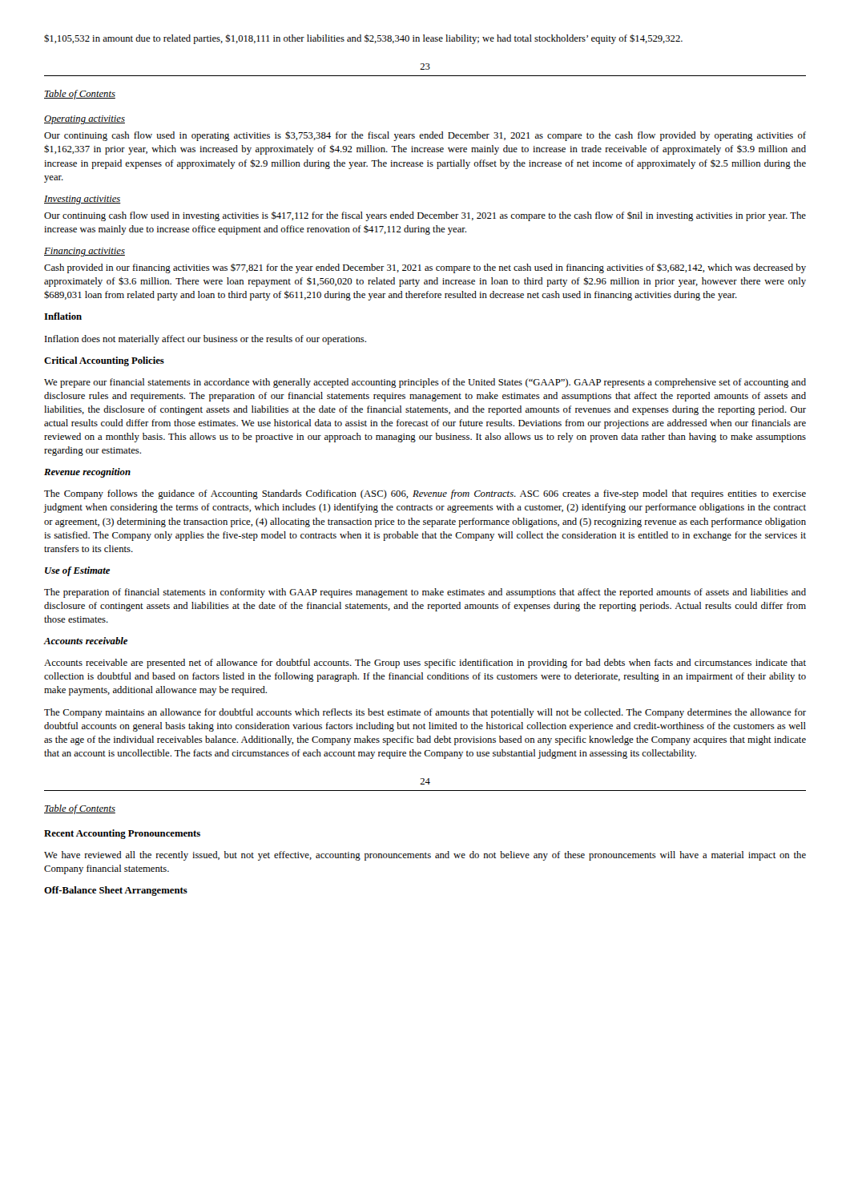$1,105,532 in amount due to related parties, $1,018,111 in other liabilities and $2,538,340 in lease liability; we had total stockholders’ equity of $14,529,322.
23
Table of Contents
Operating activities
Our continuing cash flow used in operating activities is $3,753,384 for the fiscal years ended December 31, 2021 as compare to the cash flow provided by operating activities of $1,162,337 in prior year, which was increased by approximately of $4.92 million. The increase were mainly due to increase in trade receivable of approximately of $3.9 million and increase in prepaid expenses of approximately of $2.9 million during the year. The increase is partially offset by the increase of net income of approximately of $2.5 million during the year.
Investing activities
Our continuing cash flow used in investing activities is $417,112 for the fiscal years ended December 31, 2021 as compare to the cash flow of $nil in investing activities in prior year. The increase was mainly due to increase office equipment and office renovation of $417,112 during the year.
Financing activities
Cash provided in our financing activities was $77,821 for the year ended December 31, 2021 as compare to the net cash used in financing activities of $3,682,142, which was decreased by approximately of $3.6 million. There were loan repayment of $1,560,020 to related party and increase in loan to third party of $2.96 million in prior year, however there were only $689,031 loan from related party and loan to third party of $611,210 during the year and therefore resulted in decrease net cash used in financing activities during the year.
Inflation
Inflation does not materially affect our business or the results of our operations.
Critical Accounting Policies
We prepare our financial statements in accordance with generally accepted accounting principles of the United States (“GAAP”). GAAP represents a comprehensive set of accounting and disclosure rules and requirements. The preparation of our financial statements requires management to make estimates and assumptions that affect the reported amounts of assets and liabilities, the disclosure of contingent assets and liabilities at the date of the financial statements, and the reported amounts of revenues and expenses during the reporting period. Our actual results could differ from those estimates. We use historical data to assist in the forecast of our future results. Deviations from our projections are addressed when our financials are reviewed on a monthly basis. This allows us to be proactive in our approach to managing our business. It also allows us to rely on proven data rather than having to make assumptions regarding our estimates.
Revenue recognition
The Company follows the guidance of Accounting Standards Codification (ASC) 606, Revenue from Contracts. ASC 606 creates a five-step model that requires entities to exercise judgment when considering the terms of contracts, which includes (1) identifying the contracts or agreements with a customer, (2) identifying our performance obligations in the contract or agreement, (3) determining the transaction price, (4) allocating the transaction price to the separate performance obligations, and (5) recognizing revenue as each performance obligation is satisfied. The Company only applies the five-step model to contracts when it is probable that the Company will collect the consideration it is entitled to in exchange for the services it transfers to its clients.
Use of Estimate
The preparation of financial statements in conformity with GAAP requires management to make estimates and assumptions that affect the reported amounts of assets and liabilities and disclosure of contingent assets and liabilities at the date of the financial statements, and the reported amounts of expenses during the reporting periods. Actual results could differ from those estimates.
Accounts receivable
Accounts receivable are presented net of allowance for doubtful accounts. The Group uses specific identification in providing for bad debts when facts and circumstances indicate that collection is doubtful and based on factors listed in the following paragraph. If the financial conditions of its customers were to deteriorate, resulting in an impairment of their ability to make payments, additional allowance may be required.
The Company maintains an allowance for doubtful accounts which reflects its best estimate of amounts that potentially will not be collected. The Company determines the allowance for doubtful accounts on general basis taking into consideration various factors including but not limited to the historical collection experience and credit-worthiness of the customers as well as the age of the individual receivables balance. Additionally, the Company makes specific bad debt provisions based on any specific knowledge the Company acquires that might indicate that an account is uncollectible. The facts and circumstances of each account may require the Company to use substantial judgment in assessing its collectability.
24
Table of Contents
Recent Accounting Pronouncements
We have reviewed all the recently issued, but not yet effective, accounting pronouncements and we do not believe any of these pronouncements will have a material impact on the Company financial statements.
Off-Balance Sheet Arrangements